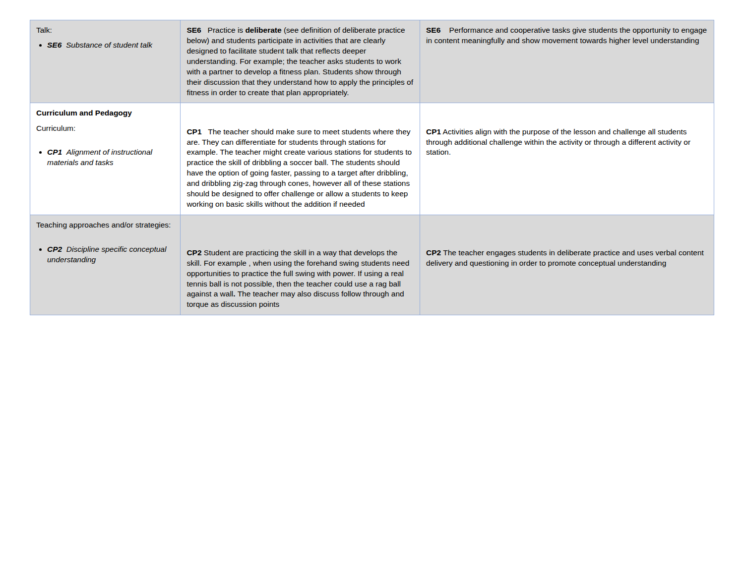| Talk: SE6 Substance of student talk | SE6 Practice is deliberate (see definition of deliberate practice below) and students participate in activities that are clearly designed to facilitate student talk that reflects deeper understanding. For example; the teacher asks students to work with a partner to develop a fitness plan. Students show through their discussion that they understand how to apply the principles of fitness in order to create that plan appropriately. | SE6 Performance and cooperative tasks give students the opportunity to engage in content meaningfully and show movement towards higher level understanding |
| Curriculum and Pedagogy Curriculum: CP1 Alignment of instructional materials and tasks | CP1 The teacher should make sure to meet students where they are. They can differentiate for students through stations for example. The teacher might create various stations for students to practice the skill of dribbling a soccer ball. The students should have the option of going faster, passing to a target after dribbling, and dribbling zig-zag through cones, however all of these stations should be designed to offer challenge or allow a students to keep working on basic skills without the addition if needed | CP1 Activities align with the purpose of the lesson and challenge all students through additional challenge within the activity or through a different activity or station. |
| Teaching approaches and/or strategies: CP2 Discipline specific conceptual understanding | CP2 Student are practicing the skill in a way that develops the skill. For example , when using the forehand swing students need opportunities to practice the full swing with power. If using a real tennis ball is not possible, then the teacher could use a rag ball against a wall . The teacher may also discuss follow through and torque as discussion points | CP2 The teacher engages students in deliberate practice and uses verbal content delivery and questioning in order to promote conceptual understanding |